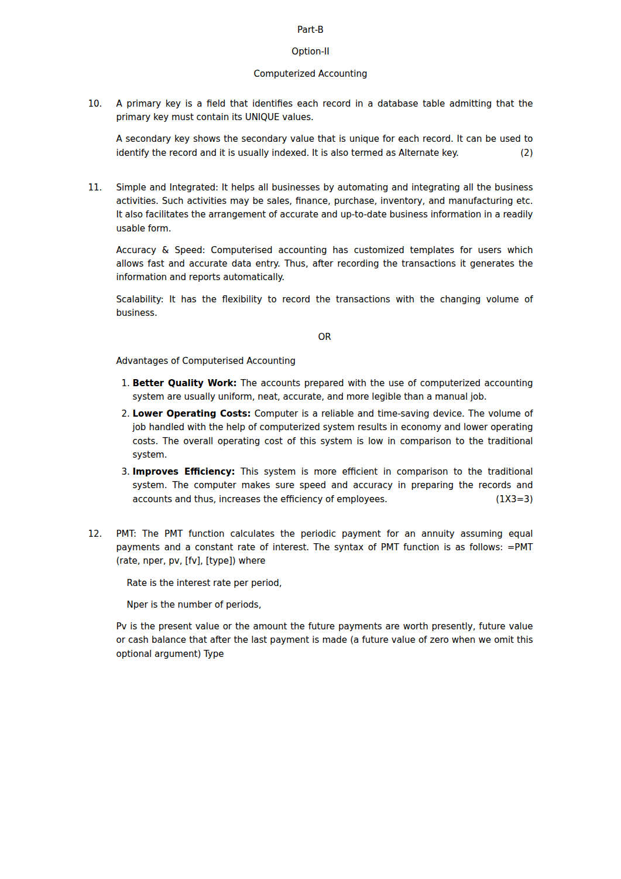Part-B
Option-II
Computerized Accounting
10.
A primary key is a field that identifies each record in a database table admitting that the primary key must contain its UNIQUE values.
A secondary key shows the secondary value that is unique for each record. It can be used to identify the record and it is usually indexed. It is also termed as Alternate key. (2)
11.
Simple and Integrated: It helps all businesses by automating and integrating all the business activities. Such activities may be sales, finance, purchase, inventory, and manufacturing etc. It also facilitates the arrangement of accurate and up-to-date business information in a readily usable form.
Accuracy & Speed: Computerised accounting has customized templates for users which allows fast and accurate data entry. Thus, after recording the transactions it generates the information and reports automatically.
Scalability: It has the flexibility to record the transactions with the changing volume of business.
OR
Advantages of Computerised Accounting
Better Quality Work: The accounts prepared with the use of computerized accounting system are usually uniform, neat, accurate, and more legible than a manual job.
Lower Operating Costs: Computer is a reliable and time-saving device. The volume of job handled with the help of computerized system results in economy and lower operating costs. The overall operating cost of this system is low in comparison to the traditional system.
Improves Efficiency: This system is more efficient in comparison to the traditional system. The computer makes sure speed and accuracy in preparing the records and accounts and thus, increases the efficiency of employees. (1X3=3)
12.
PMT: The PMT function calculates the periodic payment for an annuity assuming equal payments and a constant rate of interest. The syntax of PMT function is as follows: =PMT (rate, nper, pv, [fv], [type]) where
Rate is the interest rate per period,
Nper is the number of periods,
Pv is the present value or the amount the future payments are worth presently, future value or cash balance that after the last payment is made (a future value of zero when we omit this optional argument) Type